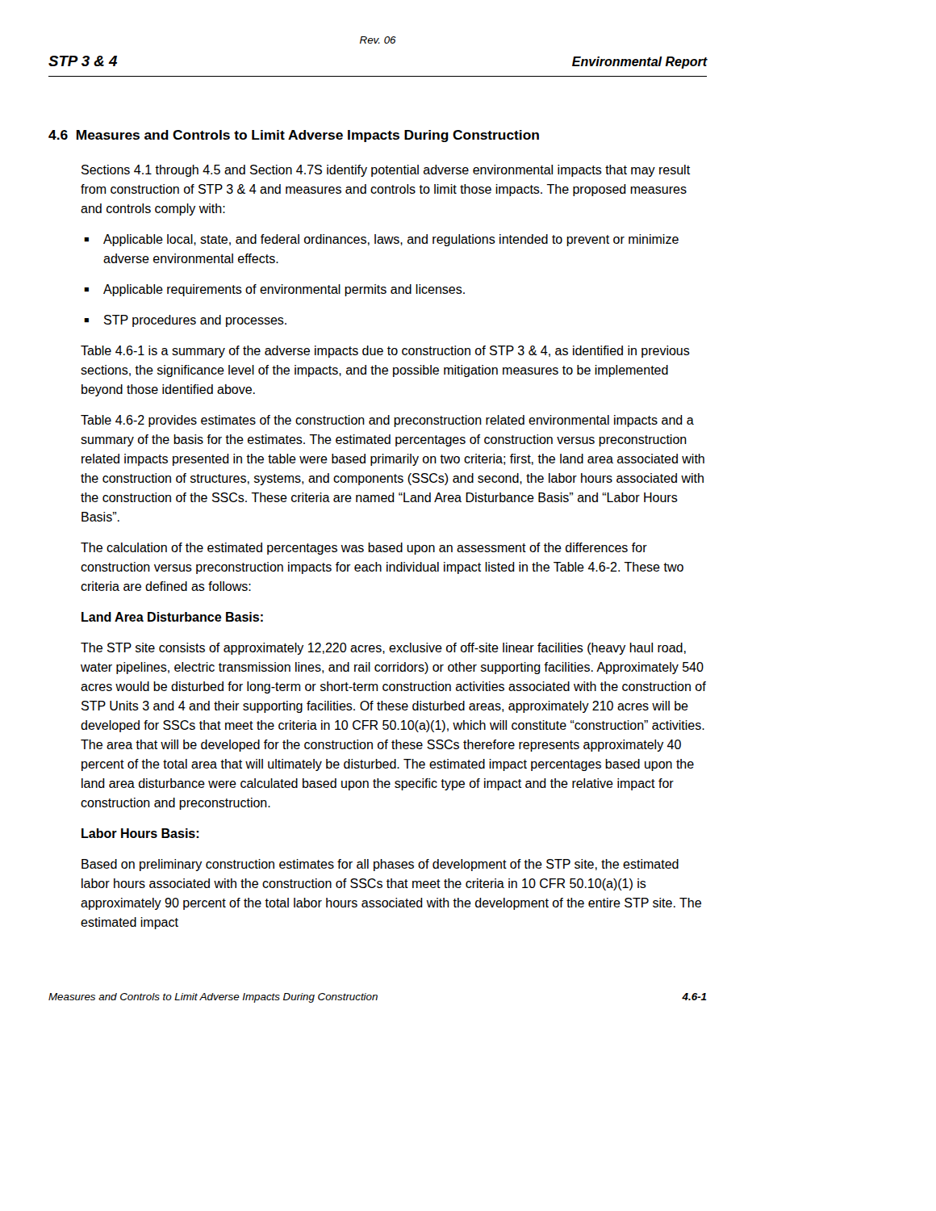Rev. 06
STP 3 & 4 Environmental Report
4.6 Measures and Controls to Limit Adverse Impacts During Construction
Sections 4.1 through 4.5 and Section 4.7S identify potential adverse environmental impacts that may result from construction of STP 3 & 4 and measures and controls to limit those impacts. The proposed measures and controls comply with:
Applicable local, state, and federal ordinances, laws, and regulations intended to prevent or minimize adverse environmental effects.
Applicable requirements of environmental permits and licenses.
STP procedures and processes.
Table 4.6-1 is a summary of the adverse impacts due to construction of STP 3 & 4, as identified in previous sections, the significance level of the impacts, and the possible mitigation measures to be implemented beyond those identified above.
Table 4.6-2 provides estimates of the construction and preconstruction related environmental impacts and a summary of the basis for the estimates. The estimated percentages of construction versus preconstruction related impacts presented in the table were based primarily on two criteria; first, the land area associated with the construction of structures, systems, and components (SSCs) and second, the labor hours associated with the construction of the SSCs. These criteria are named “Land Area Disturbance Basis” and “Labor Hours Basis”.
The calculation of the estimated percentages was based upon an assessment of the differences for construction versus preconstruction impacts for each individual impact listed in the Table 4.6-2. These two criteria are defined as follows:
Land Area Disturbance Basis:
The STP site consists of approximately 12,220 acres, exclusive of off-site linear facilities (heavy haul road, water pipelines, electric transmission lines, and rail corridors) or other supporting facilities. Approximately 540 acres would be disturbed for long-term or short-term construction activities associated with the construction of STP Units 3 and 4 and their supporting facilities. Of these disturbed areas, approximately 210 acres will be developed for SSCs that meet the criteria in 10 CFR 50.10(a)(1), which will constitute “construction” activities. The area that will be developed for the construction of these SSCs therefore represents approximately 40 percent of the total area that will ultimately be disturbed. The estimated impact percentages based upon the land area disturbance were calculated based upon the specific type of impact and the relative impact for construction and preconstruction.
Labor Hours Basis:
Based on preliminary construction estimates for all phases of development of the STP site, the estimated labor hours associated with the construction of SSCs that meet the criteria in 10 CFR 50.10(a)(1) is approximately 90 percent of the total labor hours associated with the development of the entire STP site. The estimated impact
Measures and Controls to Limit Adverse Impacts During Construction 4.6-1